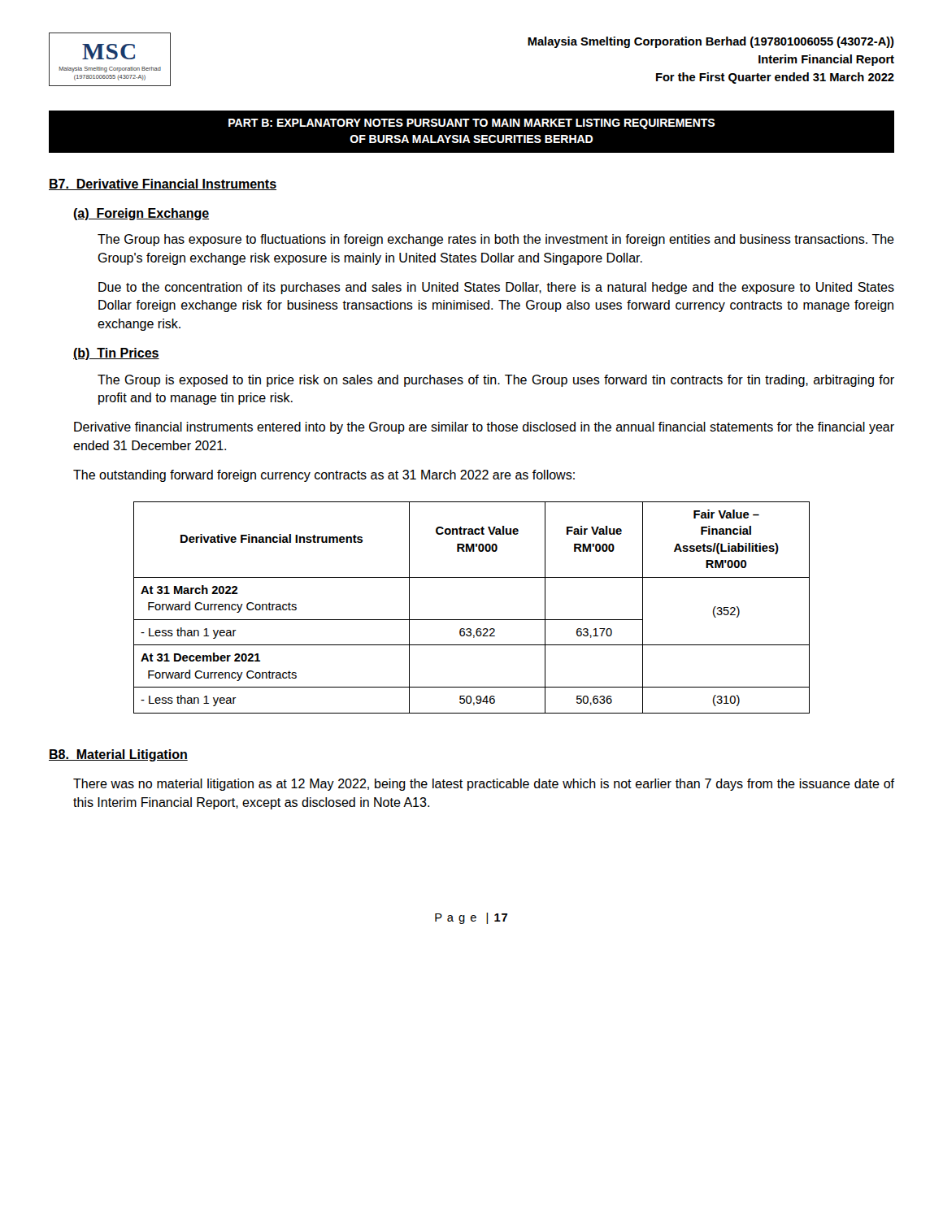MSC
Malaysia Smelting Corporation Berhad
(197801006055 (43072-A))
Malaysia Smelting Corporation Berhad (197801006055 (43072-A))
Interim Financial Report
For the First Quarter ended 31 March 2022
PART B: EXPLANATORY NOTES PURSUANT TO MAIN MARKET LISTING REQUIREMENTS
OF BURSA MALAYSIA SECURITIES BERHAD
B7. Derivative Financial Instruments
(a) Foreign Exchange
The Group has exposure to fluctuations in foreign exchange rates in both the investment in foreign entities and business transactions. The Group's foreign exchange risk exposure is mainly in United States Dollar and Singapore Dollar.
Due to the concentration of its purchases and sales in United States Dollar, there is a natural hedge and the exposure to United States Dollar foreign exchange risk for business transactions is minimised. The Group also uses forward currency contracts to manage foreign exchange risk.
(b) Tin Prices
The Group is exposed to tin price risk on sales and purchases of tin. The Group uses forward tin contracts for tin trading, arbitraging for profit and to manage tin price risk.
Derivative financial instruments entered into by the Group are similar to those disclosed in the annual financial statements for the financial year ended 31 December 2021.
The outstanding forward foreign currency contracts as at 31 March 2022 are as follows:
| Derivative Financial Instruments | Contract Value RM'000 | Fair Value RM'000 | Fair Value – Financial Assets/(Liabilities) RM'000 |
| --- | --- | --- | --- |
| At 31 March 2022 Forward Currency Contracts | | | (352) |
| - Less than 1 year | 63,622 | 63,170 |
| At 31 December 2021 Forward Currency Contracts | | | |
| - Less than 1 year | 50,946 | 50,636 | (310) |
B8. Material Litigation
There was no material litigation as at 12 May 2022, being the latest practicable date which is not earlier than 7 days from the issuance date of this Interim Financial Report, except as disclosed in Note A13.
P a g e | 17